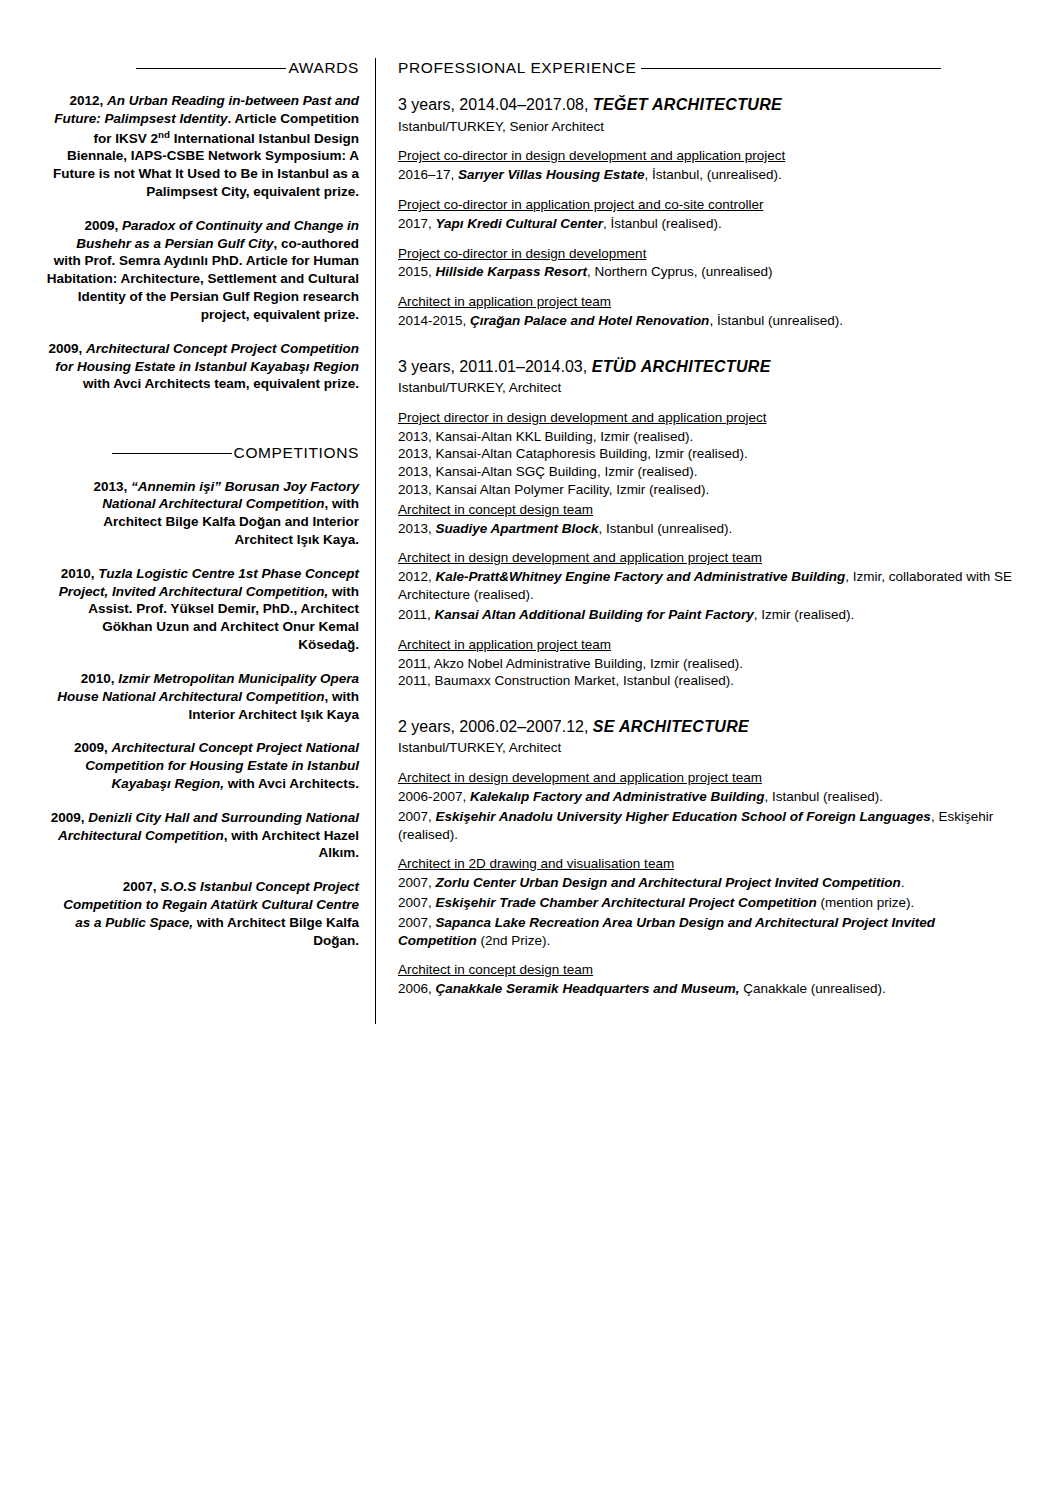AWARDS
2012, An Urban Reading in-between Past and Future: Palimpsest Identity. Article Competition for IKSV 2nd International Istanbul Design Biennale, IAPS-CSBE Network Symposium: A Future is not What It Used to Be in Istanbul as a Palimpsest City, equivalent prize.
2009, Paradox of Continuity and Change in Bushehr as a Persian Gulf City, co-authored with Prof. Semra Aydınlı PhD. Article for Human Habitation: Architecture, Settlement and Cultural Identity of the Persian Gulf Region research project, equivalent prize.
2009, Architectural Concept Project Competition for Housing Estate in Istanbul Kayabaşı Region with Avci Architects team, equivalent prize.
COMPETITIONS
2013, “Annemin işi” Borusan Joy Factory National Architectural Competition, with Architect Bilge Kalfa Doğan and Interior Architect Işık Kaya.
2010, Tuzla Logistic Centre 1st Phase Concept Project, Invited Architectural Competition, with Assist. Prof. Yüksel Demir, PhD., Architect Gökhan Uzun and Architect Onur Kemal Kösedağ.
2010, Izmir Metropolitan Municipality Opera House National Architectural Competition, with Interior Architect Işık Kaya
2009, Architectural Concept Project National Competition for Housing Estate in Istanbul Kayabaşı Region, with Avci Architects.
2009, Denizli City Hall and Surrounding National Architectural Competition, with Architect Hazel Alkım.
2007, S.O.S Istanbul Concept Project Competition to Regain Atatürk Cultural Centre as a Public Space, with Architect Bilge Kalfa Doğan.
PROFESSIONAL EXPERIENCE
3 years, 2014.04–2017.08, TEĞET ARCHITECTURE
Istanbul/TURKEY, Senior Architect
Project co-director in design development and application project
2016–17, Sarıyer Villas Housing Estate, İstanbul, (unrealised).
Project co-director in application project and co-site controller
2017, Yapı Kredi Cultural Center, İstanbul (realised).
Project co-director in design development
2015, Hillside Karpass Resort, Northern Cyprus, (unrealised)
Architect in application project team
2014-2015, Çırağan Palace and Hotel Renovation, İstanbul (unrealised).
3 years, 2011.01–2014.03, ETÜD ARCHITECTURE
Istanbul/TURKEY, Architect
Project director in design development and application project
2013, Kansai-Altan KKL Building, Izmir (realised).
2013, Kansai-Altan Cataphoresis Building, Izmir (realised).
2013, Kansai-Altan SGÇ Building, Izmir (realised).
2013, Kansai Altan Polymer Facility, Izmir (realised).
Architect in concept design team
2013, Suadiye Apartment Block, Istanbul (unrealised).
Architect in design development and application project team
2012, Kale-Pratt&Whitney Engine Factory and Administrative Building, Izmir, collaborated with SE Architecture (realised).
2011, Kansai Altan Additional Building for Paint Factory, Izmir (realised).
Architect in application project team
2011, Akzo Nobel Administrative Building, Izmir (realised).
2011, Baumaxx Construction Market, Istanbul (realised).
2 years, 2006.02–2007.12, SE ARCHITECTURE
Istanbul/TURKEY, Architect
Architect in design development and application project team
2006-2007, Kalekalıp Factory and Administrative Building, Istanbul (realised).
2007, Eskişehir Anadolu University Higher Education School of Foreign Languages, Eskişehir (realised).
Architect in 2D drawing and visualisation team
2007, Zorlu Center Urban Design and Architectural Project Invited Competition.
2007, Eskişehir Trade Chamber Architectural Project Competition (mention prize).
2007, Sapanca Lake Recreation Area Urban Design and Architectural Project Invited Competition (2nd Prize).
Architect in concept design team
2006, Çanakkale Seramik Headquarters and Museum, Çanakkale (unrealised).